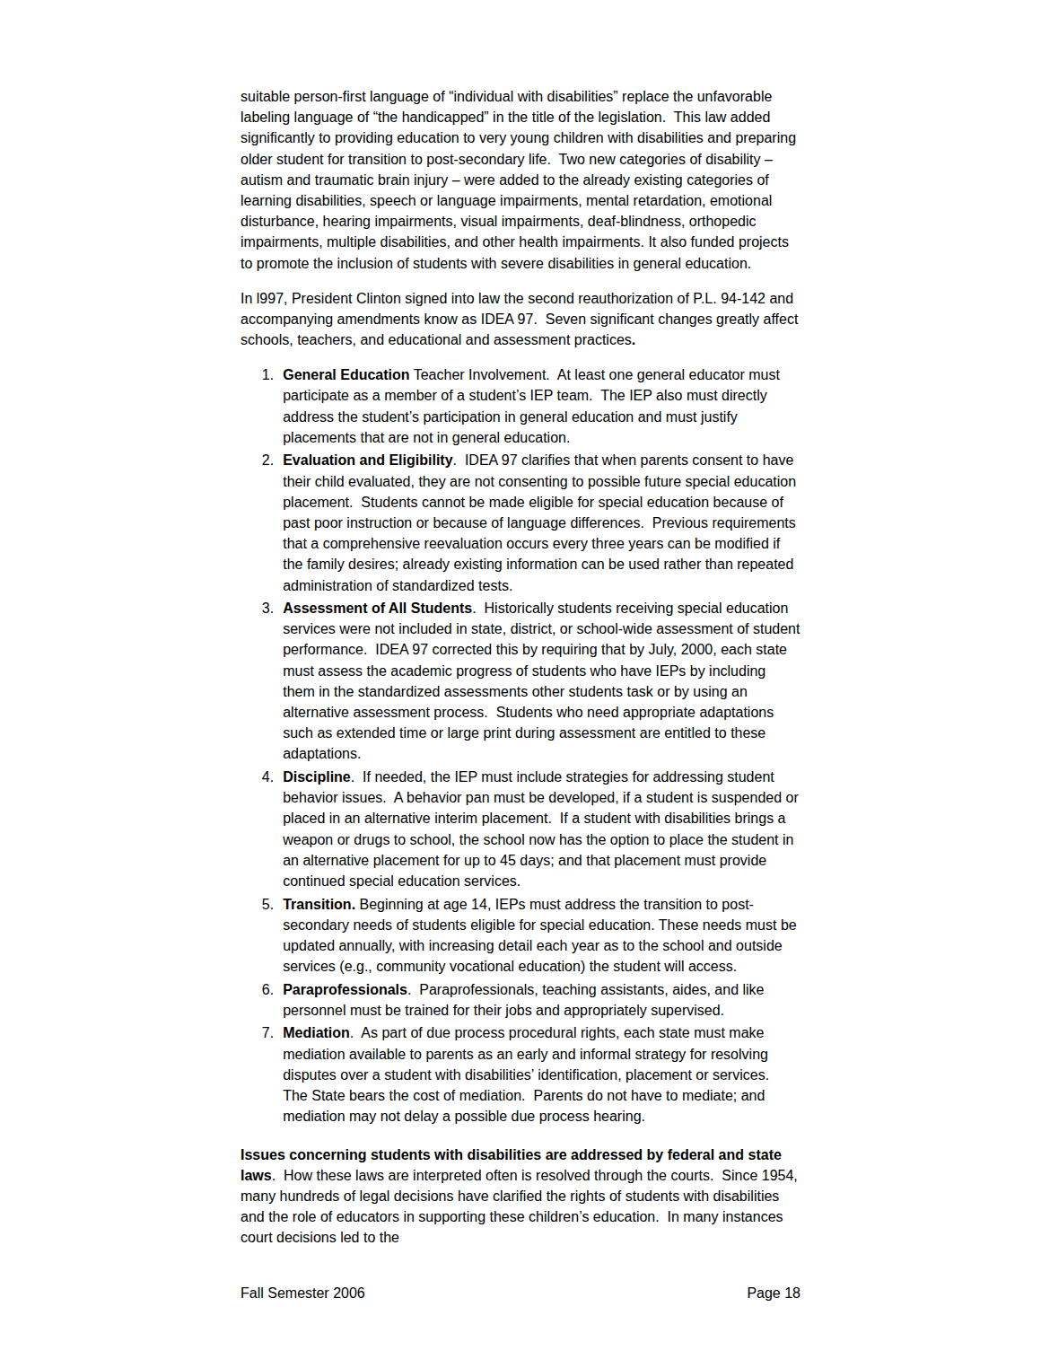suitable person-first language of “individual with disabilities” replace the unfavorable labeling language of “the handicapped” in the title of the legislation. This law added significantly to providing education to very young children with disabilities and preparing older student for transition to post-secondary life. Two new categories of disability – autism and traumatic brain injury – were added to the already existing categories of learning disabilities, speech or language impairments, mental retardation, emotional disturbance, hearing impairments, visual impairments, deaf-blindness, orthopedic impairments, multiple disabilities, and other health impairments. It also funded projects to promote the inclusion of students with severe disabilities in general education.
In l997, President Clinton signed into law the second reauthorization of P.L. 94-142 and accompanying amendments know as IDEA 97. Seven significant changes greatly affect schools, teachers, and educational and assessment practices.
General Education Teacher Involvement. At least one general educator must participate as a member of a student’s IEP team. The IEP also must directly address the student’s participation in general education and must justify placements that are not in general education.
Evaluation and Eligibility. IDEA 97 clarifies that when parents consent to have their child evaluated, they are not consenting to possible future special education placement. Students cannot be made eligible for special education because of past poor instruction or because of language differences. Previous requirements that a comprehensive reevaluation occurs every three years can be modified if the family desires; already existing information can be used rather than repeated administration of standardized tests.
Assessment of All Students. Historically students receiving special education services were not included in state, district, or school-wide assessment of student performance. IDEA 97 corrected this by requiring that by July, 2000, each state must assess the academic progress of students who have IEPs by including them in the standardized assessments other students task or by using an alternative assessment process. Students who need appropriate adaptations such as extended time or large print during assessment are entitled to these adaptations.
Discipline. If needed, the IEP must include strategies for addressing student behavior issues. A behavior pan must be developed, if a student is suspended or placed in an alternative interim placement. If a student with disabilities brings a weapon or drugs to school, the school now has the option to place the student in an alternative placement for up to 45 days; and that placement must provide continued special education services.
Transition. Beginning at age 14, IEPs must address the transition to post-secondary needs of students eligible for special education. These needs must be updated annually, with increasing detail each year as to the school and outside services (e.g., community vocational education) the student will access.
Paraprofessionals. Paraprofessionals, teaching assistants, aides, and like personnel must be trained for their jobs and appropriately supervised.
Mediation. As part of due process procedural rights, each state must make mediation available to parents as an early and informal strategy for resolving disputes over a student with disabilities’ identification, placement or services. The State bears the cost of mediation. Parents do not have to mediate; and mediation may not delay a possible due process hearing.
Issues concerning students with disabilities are addressed by federal and state laws. How these laws are interpreted often is resolved through the courts. Since 1954, many hundreds of legal decisions have clarified the rights of students with disabilities and the role of educators in supporting these children’s education. In many instances court decisions led to the
Fall Semester 2006
Page 18